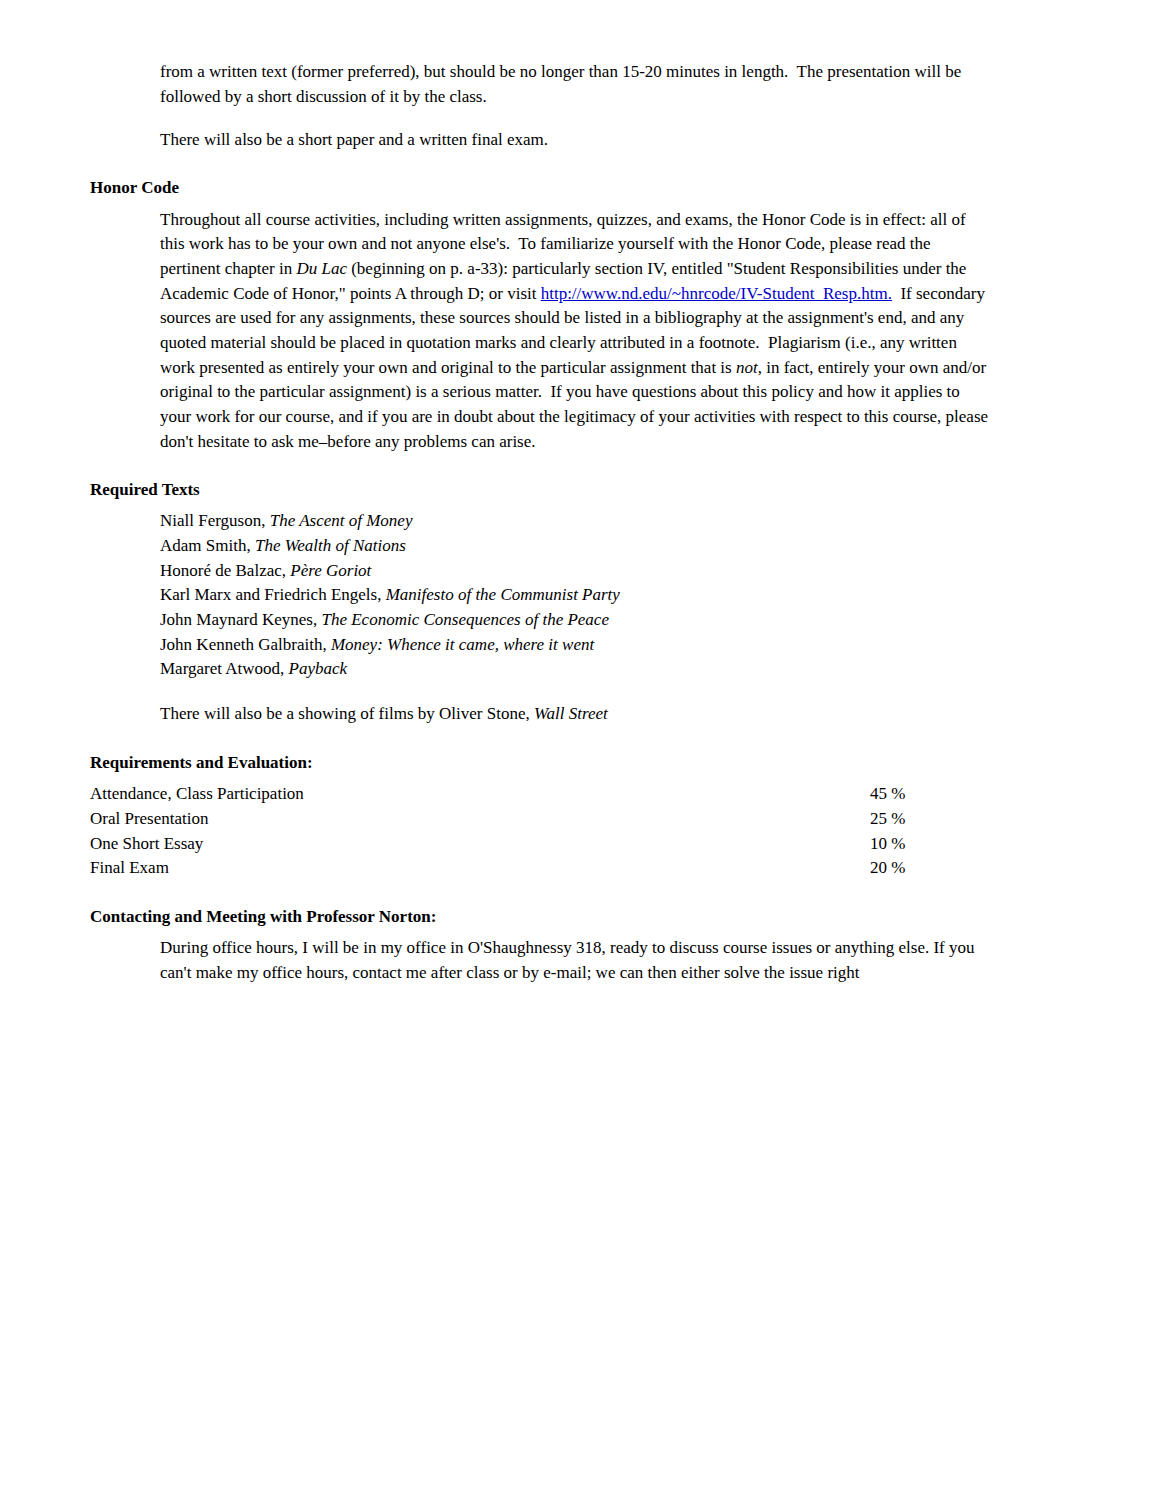from a written text (former preferred), but should be no longer than 15-20 minutes in length. The presentation will be followed by a short discussion of it by the class.
There will also be a short paper and a written final exam.
Honor Code
Throughout all course activities, including written assignments, quizzes, and exams, the Honor Code is in effect: all of this work has to be your own and not anyone else's. To familiarize yourself with the Honor Code, please read the pertinent chapter in Du Lac (beginning on p. a-33): particularly section IV, entitled "Student Responsibilities under the Academic Code of Honor," points A through D; or visit http://www.nd.edu/~hnrcode/IV-Student_Resp.htm. If secondary sources are used for any assignments, these sources should be listed in a bibliography at the assignment's end, and any quoted material should be placed in quotation marks and clearly attributed in a footnote. Plagiarism (i.e., any written work presented as entirely your own and original to the particular assignment that is not, in fact, entirely your own and/or original to the particular assignment) is a serious matter. If you have questions about this policy and how it applies to your work for our course, and if you are in doubt about the legitimacy of your activities with respect to this course, please don't hesitate to ask me–before any problems can arise.
Required Texts
Niall Ferguson, The Ascent of Money
Adam Smith, The Wealth of Nations
Honoré de Balzac, Père Goriot
Karl Marx and Friedrich Engels, Manifesto of the Communist Party
John Maynard Keynes, The Economic Consequences of the Peace
John Kenneth Galbraith, Money: Whence it came, where it went
Margaret Atwood, Payback
There will also be a showing of films by Oliver Stone, Wall Street
Requirements and Evaluation:
| Attendance, Class Participation | 45 % |
| Oral Presentation | 25 % |
| One Short Essay | 10 % |
| Final Exam | 20 % |
Contacting and Meeting with Professor Norton:
During office hours, I will be in my office in O'Shaughnessy 318, ready to discuss course issues or anything else. If you can't make my office hours, contact me after class or by e-mail; we can then either solve the issue right